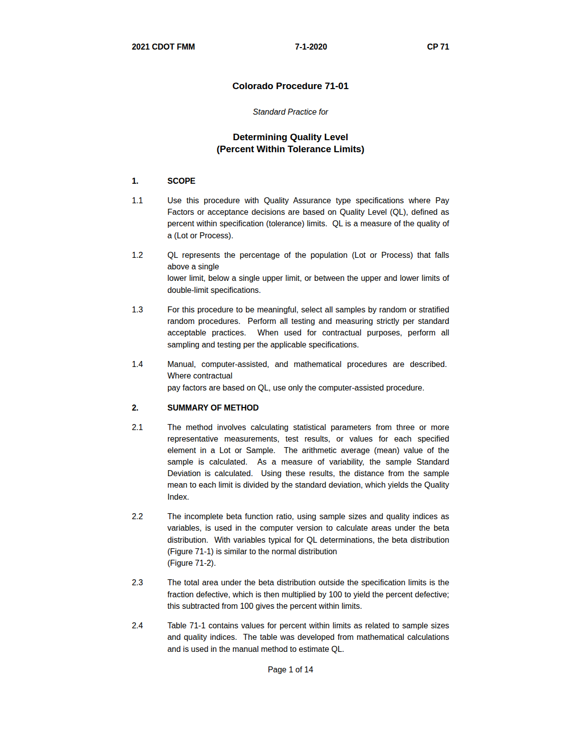2021 CDOT FMM 7-1-2020 CP 71
Colorado Procedure 71-01
Standard Practice for
Determining Quality Level
(Percent Within Tolerance Limits)
1. SCOPE
1.1 Use this procedure with Quality Assurance type specifications where Pay Factors or acceptance decisions are based on Quality Level (QL), defined as percent within specification (tolerance) limits. QL is a measure of the quality of a (Lot or Process).
1.2 QL represents the percentage of the population (Lot or Process) that falls above a single
lower limit, below a single upper limit, or between the upper and lower limits of double-limit specifications.
1.3 For this procedure to be meaningful, select all samples by random or stratified random procedures. Perform all testing and measuring strictly per standard acceptable practices. When used for contractual purposes, perform all sampling and testing per the applicable specifications.
1.4 Manual, computer-assisted, and mathematical procedures are described. Where contractual
pay factors are based on QL, use only the computer-assisted procedure.
2. SUMMARY OF METHOD
2.1 The method involves calculating statistical parameters from three or more representative measurements, test results, or values for each specified element in a Lot or Sample. The arithmetic average (mean) value of the sample is calculated. As a measure of variability, the sample Standard Deviation is calculated. Using these results, the distance from the sample mean to each limit is divided by the standard deviation, which yields the Quality Index.
2.2 The incomplete beta function ratio, using sample sizes and quality indices as variables, is used in the computer version to calculate areas under the beta distribution. With variables typical for QL determinations, the beta distribution (Figure 71-1) is similar to the normal distribution
(Figure 71-2).
2.3 The total area under the beta distribution outside the specification limits is the fraction defective, which is then multiplied by 100 to yield the percent defective; this subtracted from 100 gives the percent within limits.
2.4 Table 71-1 contains values for percent within limits as related to sample sizes and quality indices. The table was developed from mathematical calculations and is used in the manual method to estimate QL.
Page 1 of 14